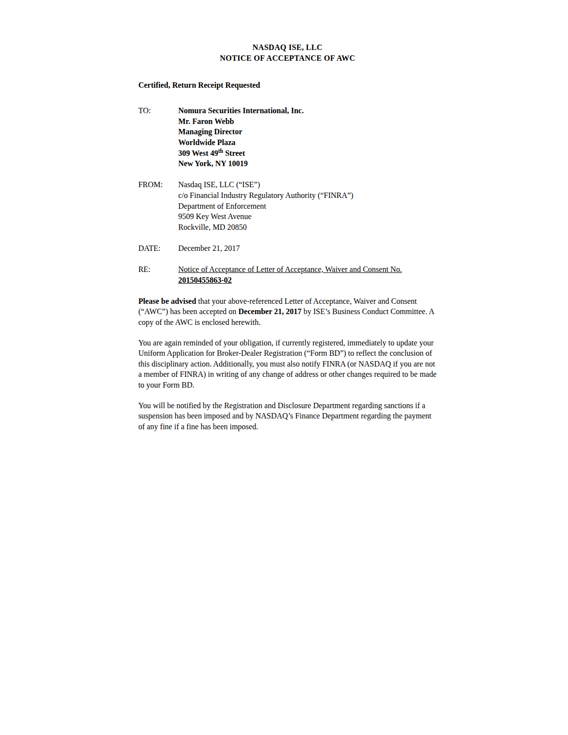NASDAQ ISE, LLC NOTICE OF ACCEPTANCE OF AWC
Certified, Return Receipt Requested
| TO: | Nomura Securities International, Inc. Mr. Faron Webb Managing Director Worldwide Plaza 309 West 49 th Street New York, NY 10019 |
| FROM: | Nasdaq ISE, LLC (“ISE”) c/o Financial Industry Regulatory Authority (“FINRA”) Department of Enforcement 9509 Key West Avenue Rockville, MD 20850 |
| DATE: | December 21, 2017 |
| RE: | Notice of Acceptance of Letter of Acceptance, Waiver and Consent No. 20150455863-02 |
Please be advised that your above-referenced Letter of Acceptance, Waiver and Consent (“AWC”) has been accepted on December 21, 2017 by ISE’s Business Conduct Committee. A copy of the AWC is enclosed herewith.
You are again reminded of your obligation, if currently registered, immediately to update your Uniform Application for Broker-Dealer Registration (“Form BD”) to reflect the conclusion of this disciplinary action. Additionally, you must also notify FINRA (or NASDAQ if you are not a member of FINRA) in writing of any change of address or other changes required to be made to your Form BD.
You will be notified by the Registration and Disclosure Department regarding sanctions if a suspension has been imposed and by NASDAQ’s Finance Department regarding the payment of any fine if a fine has been imposed.